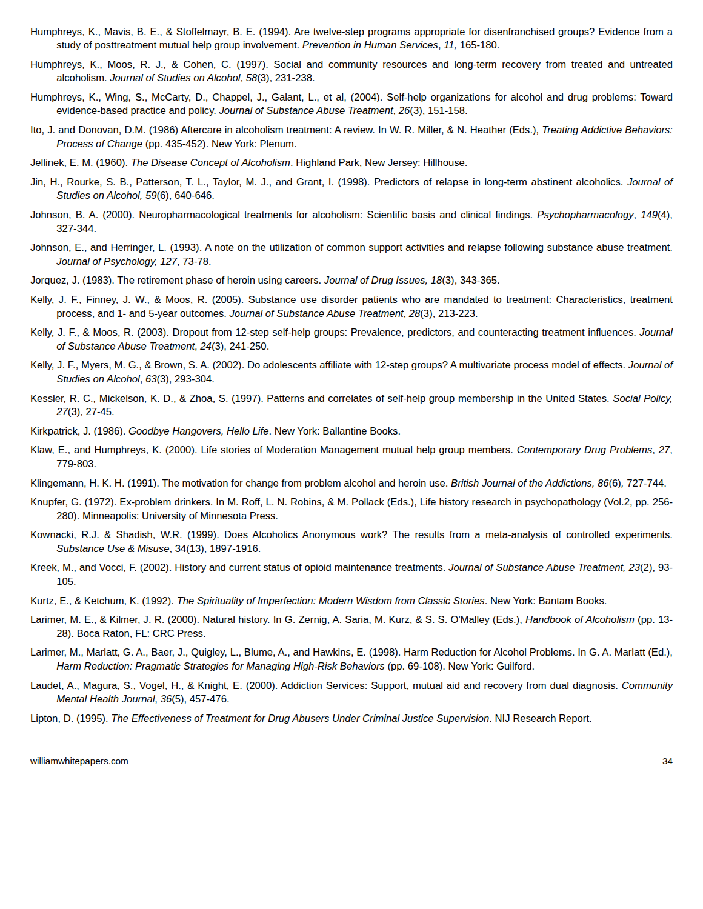Humphreys, K., Mavis, B. E., & Stoffelmayr, B. E. (1994). Are twelve-step programs appropriate for disenfranchised groups? Evidence from a study of posttreatment mutual help group involvement. Prevention in Human Services, 11, 165-180.
Humphreys, K., Moos, R. J., & Cohen, C. (1997). Social and community resources and long-term recovery from treated and untreated alcoholism. Journal of Studies on Alcohol, 58(3), 231-238.
Humphreys, K., Wing, S., McCarty, D., Chappel, J., Galant, L., et al, (2004). Self-help organizations for alcohol and drug problems: Toward evidence-based practice and policy. Journal of Substance Abuse Treatment, 26(3), 151-158.
Ito, J. and Donovan, D.M. (1986) Aftercare in alcoholism treatment: A review. In W. R. Miller, & N. Heather (Eds.), Treating Addictive Behaviors: Process of Change (pp. 435-452). New York: Plenum.
Jellinek, E. M. (1960). The Disease Concept of Alcoholism. Highland Park, New Jersey: Hillhouse.
Jin, H., Rourke, S. B., Patterson, T. L., Taylor, M. J., and Grant, I. (1998). Predictors of relapse in long-term abstinent alcoholics. Journal of Studies on Alcohol, 59(6), 640-646.
Johnson, B. A. (2000). Neuropharmacological treatments for alcoholism: Scientific basis and clinical findings. Psychopharmacology, 149(4), 327-344.
Johnson, E., and Herringer, L. (1993). A note on the utilization of common support activities and relapse following substance abuse treatment. Journal of Psychology, 127, 73-78.
Jorquez, J. (1983). The retirement phase of heroin using careers. Journal of Drug Issues, 18(3), 343-365.
Kelly, J. F., Finney, J. W., & Moos, R. (2005). Substance use disorder patients who are mandated to treatment: Characteristics, treatment process, and 1- and 5-year outcomes. Journal of Substance Abuse Treatment, 28(3), 213-223.
Kelly, J. F., & Moos, R. (2003). Dropout from 12-step self-help groups: Prevalence, predictors, and counteracting treatment influences. Journal of Substance Abuse Treatment, 24(3), 241-250.
Kelly, J. F., Myers, M. G., & Brown, S. A. (2002). Do adolescents affiliate with 12-step groups? A multivariate process model of effects. Journal of Studies on Alcohol, 63(3), 293-304.
Kessler, R. C., Mickelson, K. D., & Zhoa, S. (1997). Patterns and correlates of self-help group membership in the United States. Social Policy, 27(3), 27-45.
Kirkpatrick, J. (1986). Goodbye Hangovers, Hello Life. New York: Ballantine Books.
Klaw, E., and Humphreys, K. (2000). Life stories of Moderation Management mutual help group members. Contemporary Drug Problems, 27, 779-803.
Klingemann, H. K. H. (1991). The motivation for change from problem alcohol and heroin use. British Journal of the Addictions, 86(6), 727-744.
Knupfer, G. (1972). Ex-problem drinkers. In M. Roff, L. N. Robins, & M. Pollack (Eds.), Life history research in psychopathology (Vol.2, pp. 256-280). Minneapolis: University of Minnesota Press.
Kownacki, R.J. & Shadish, W.R. (1999). Does Alcoholics Anonymous work? The results from a meta-analysis of controlled experiments. Substance Use & Misuse, 34(13), 1897-1916.
Kreek, M., and Vocci, F. (2002). History and current status of opioid maintenance treatments. Journal of Substance Abuse Treatment, 23(2), 93-105.
Kurtz, E., & Ketchum, K. (1992). The Spirituality of Imperfection: Modern Wisdom from Classic Stories. New York: Bantam Books.
Larimer, M. E., & Kilmer, J. R. (2000). Natural history. In G. Zernig, A. Saria, M. Kurz, & S. S. O'Malley (Eds.), Handbook of Alcoholism (pp. 13-28). Boca Raton, FL: CRC Press.
Larimer, M., Marlatt, G. A., Baer, J., Quigley, L., Blume, A., and Hawkins, E. (1998). Harm Reduction for Alcohol Problems. In G. A. Marlatt (Ed.), Harm Reduction: Pragmatic Strategies for Managing High-Risk Behaviors (pp. 69-108). New York: Guilford.
Laudet, A., Magura, S., Vogel, H., & Knight, E. (2000). Addiction Services: Support, mutual aid and recovery from dual diagnosis. Community Mental Health Journal, 36(5), 457-476.
Lipton, D. (1995). The Effectiveness of Treatment for Drug Abusers Under Criminal Justice Supervision. NIJ Research Report.
williamwhitepapers.com 34